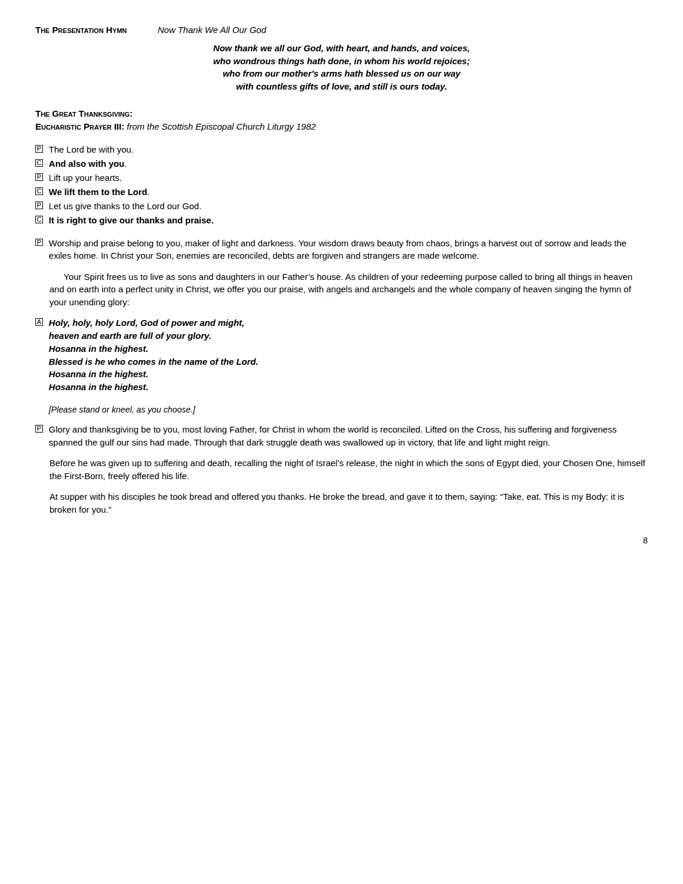The Presentation Hymn Now Thank We All Our God
Now thank we all our God, with heart, and hands, and voices,
who wondrous things hath done, in whom his world rejoices;
who from our mother's arms hath blessed us on our way
with countless gifts of love, and still is ours today.
The Great Thanksgiving:
Eucharistic Prayer III: from the Scottish Episcopal Church Liturgy 1982
PThe Lord be with you.
CAnd also with you.
PLift up your hearts.
CWe lift them to the Lord.
PLet us give thanks to the Lord our God.
CIt is right to give our thanks and praise.
P Worship and praise belong to you, maker of light and darkness. Your wisdom draws beauty from chaos, brings a harvest out of sorrow and leads the exiles home. In Christ your Son, enemies are reconciled, debts are forgiven and strangers are made welcome.
Your Spirit frees us to live as sons and daughters in our Father’s house. As children of your redeeming purpose called to bring all things in heaven and on earth into a perfect unity in Christ, we offer you our praise, with angels and archangels and the whole company of heaven singing the hymn of your unending glory:
A
Holy, holy, holy Lord, God of power and might,
heaven and earth are full of your glory.
Hosanna in the highest.
Blessed is he who comes in the name of the Lord.
Hosanna in the highest.
Hosanna in the highest.
[Please stand or kneel, as you choose.]
P Glory and thanksgiving be to you, most loving Father, for Christ in whom the world is reconciled. Lifted on the Cross, his suffering and forgiveness spanned the gulf our sins had made. Through that dark struggle death was swallowed up in victory, that life and light might reign.
Before he was given up to suffering and death, recalling the night of Israel’s release, the night in which the sons of Egypt died, your Chosen One, himself the First-Born, freely offered his life.
At supper with his disciples he took bread and offered you thanks. He broke the bread, and gave it to them, saying: “Take, eat. This is my Body: it is broken for you.”
8